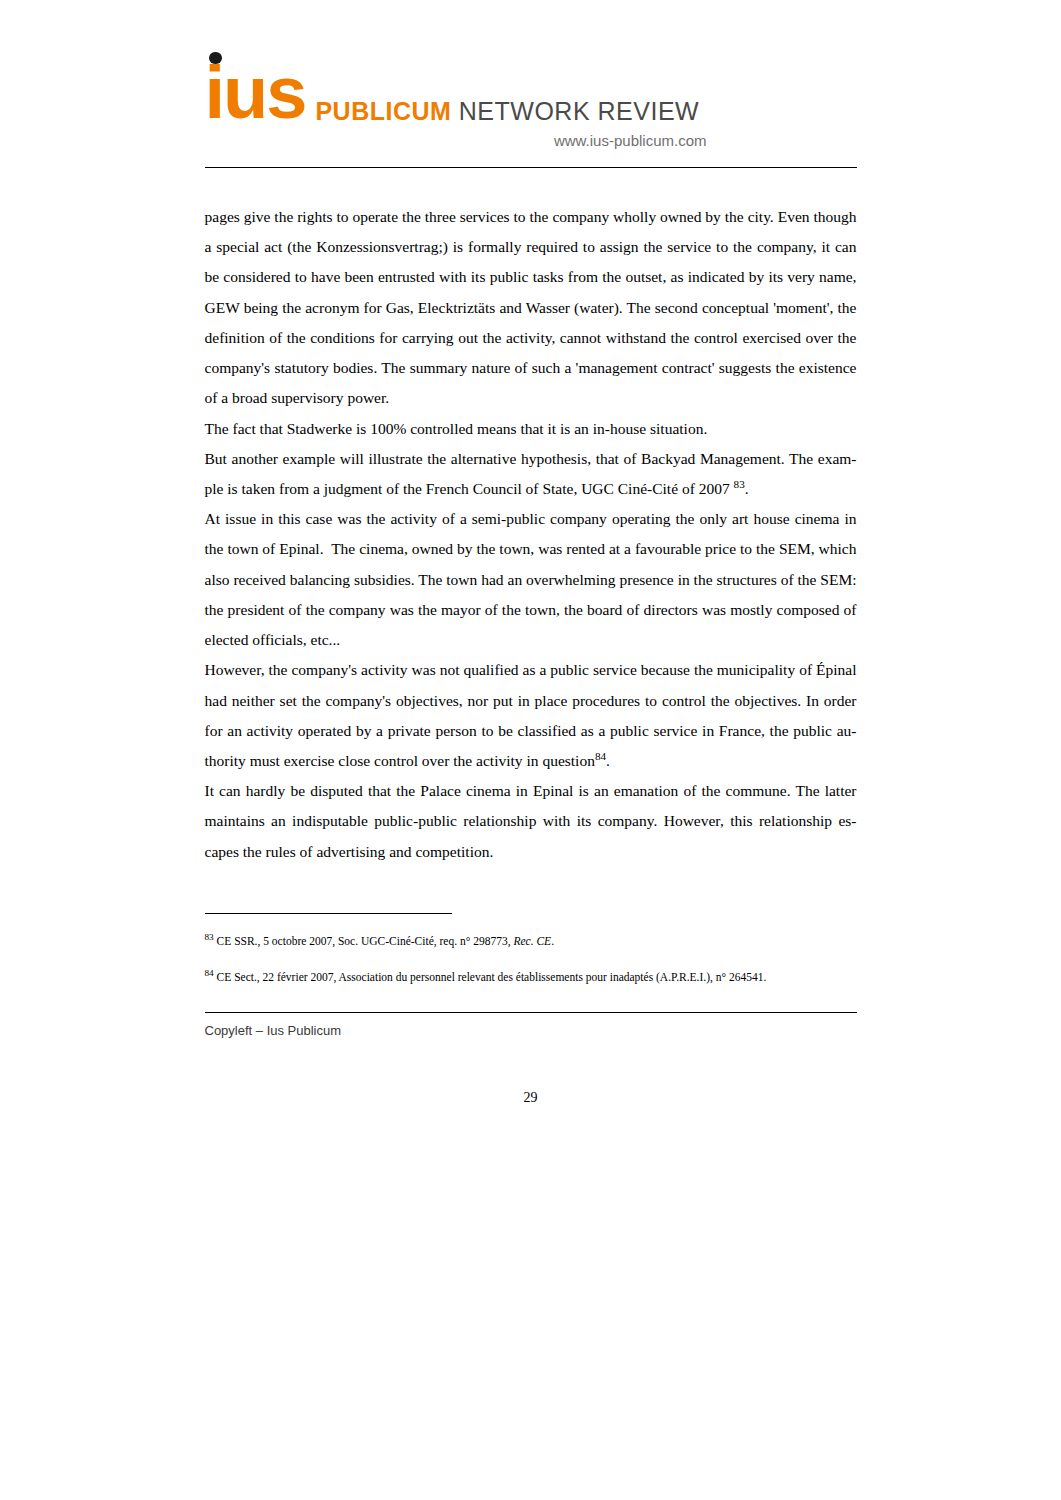ius PUBLICUM NETWORK REVIEW
www.ius-publicum.com
pages give the rights to operate the three services to the company wholly owned by the city. Even though a special act (the Konzessionsvertrag;) is formally required to assign the service to the company, it can be considered to have been entrusted with its public tasks from the outset, as indicated by its very name, GEW being the acronym for Gas, Elecktriztäts and Wasser (water). The second conceptual 'moment', the definition of the conditions for carrying out the activity, cannot withstand the control exercised over the company's statutory bodies. The summary nature of such a 'management contract' suggests the existence of a broad supervisory power.
The fact that Stadwerke is 100% controlled means that it is an in-house situation.
But another example will illustrate the alternative hypothesis, that of Backyad Management. The example is taken from a judgment of the French Council of State, UGC Ciné-Cité of 2007 83.
At issue in this case was the activity of a semi-public company operating the only art house cinema in the town of Epinal. The cinema, owned by the town, was rented at a favourable price to the SEM, which also received balancing subsidies. The town had an overwhelming presence in the structures of the SEM: the president of the company was the mayor of the town, the board of directors was mostly composed of elected officials, etc...
However, the company's activity was not qualified as a public service because the municipality of Épinal had neither set the company's objectives, nor put in place procedures to control the objectives. In order for an activity operated by a private person to be classified as a public service in France, the public authority must exercise close control over the activity in question84.
It can hardly be disputed that the Palace cinema in Epinal is an emanation of the commune. The latter maintains an indisputable public-public relationship with its company. However, this relationship escapes the rules of advertising and competition.
83 CE SSR., 5 octobre 2007, Soc. UGC-Ciné-Cité, req. n° 298773, Rec. CE.
84 CE Sect., 22 février 2007, Association du personnel relevant des établissements pour inadaptés (A.P.R.E.I.), n° 264541.
Copyleft – Ius Publicum
29